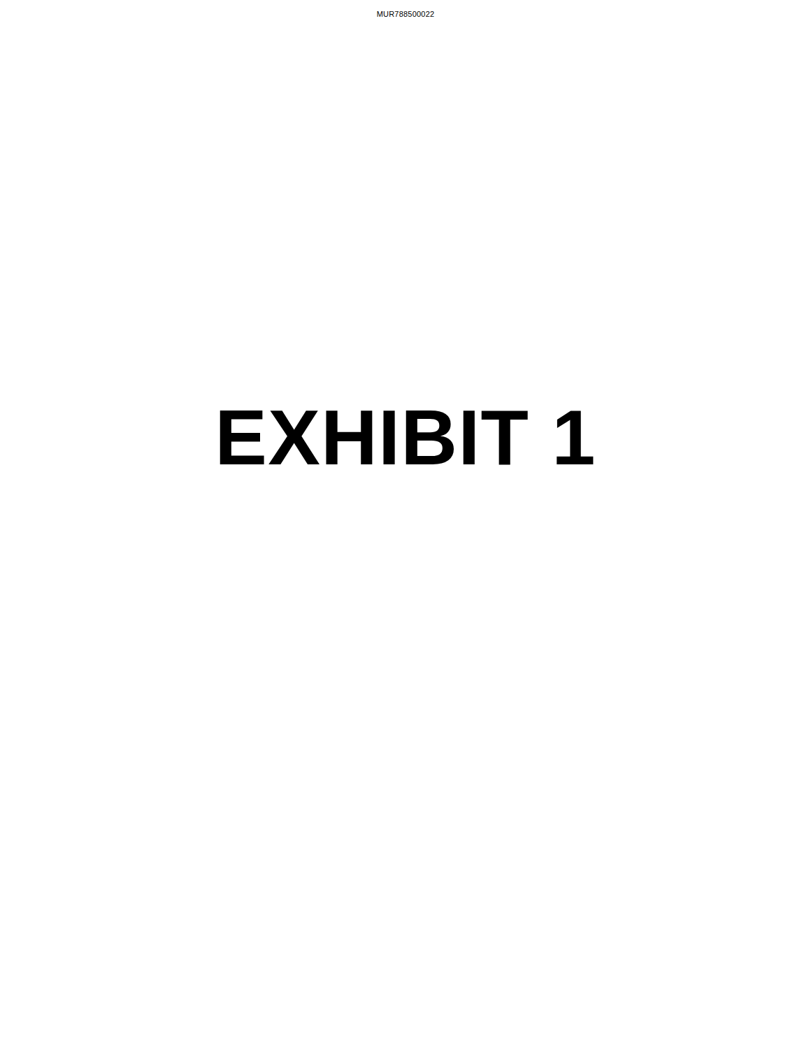MUR788500022
EXHIBIT 1